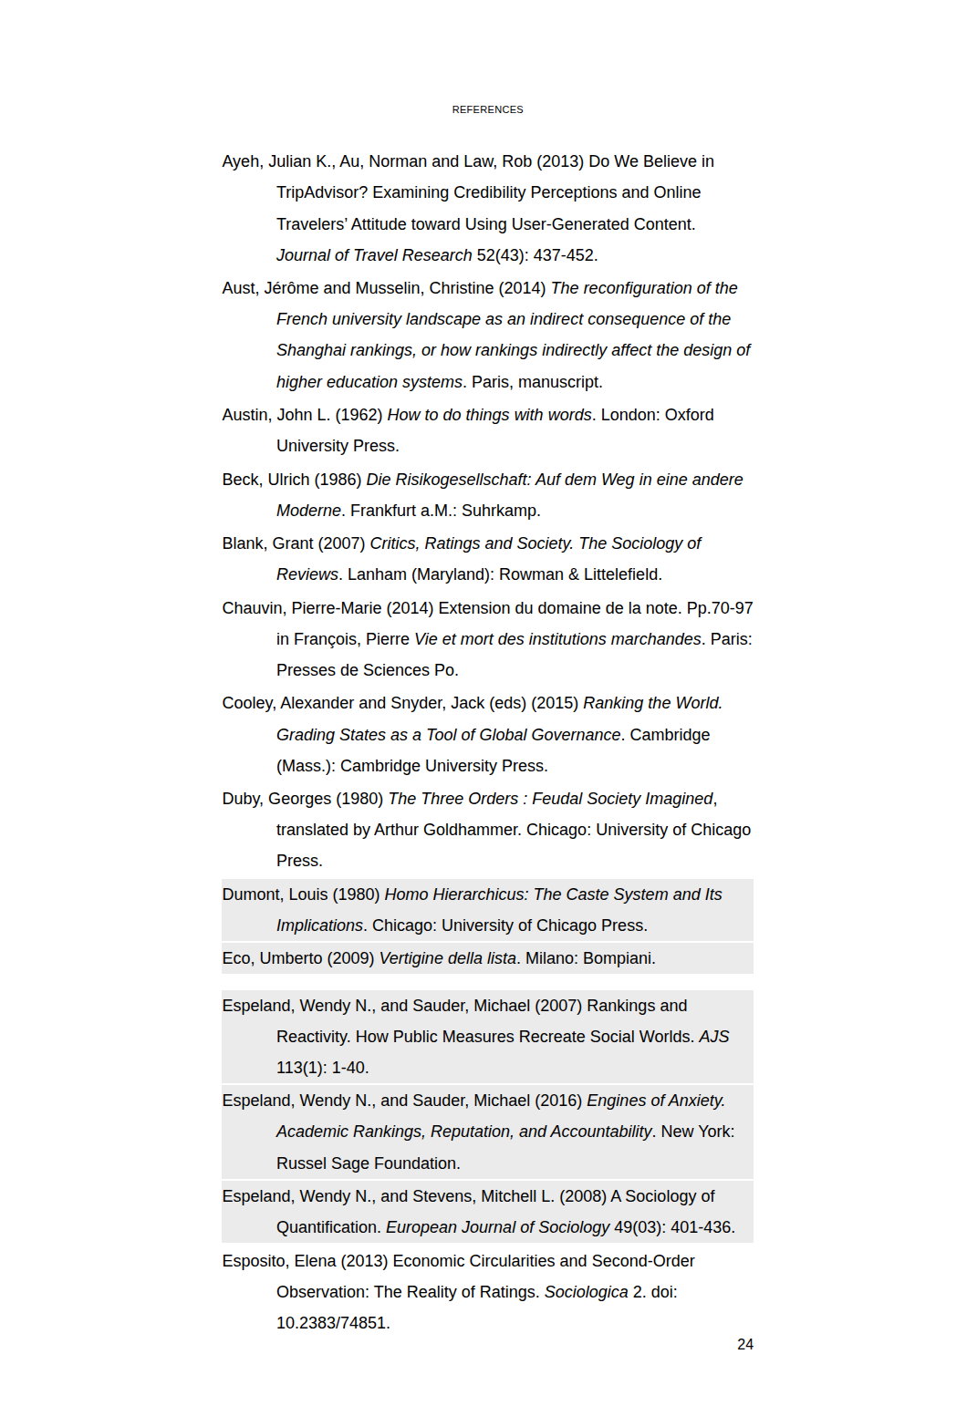References
Ayeh, Julian K., Au, Norman and Law, Rob (2013) Do We Believe in TripAdvisor? Examining Credibility Perceptions and Online Travelers’ Attitude toward Using User-Generated Content. Journal of Travel Research 52(43): 437-452.
Aust, Jérôme and Musselin, Christine (2014) The reconfiguration of the French university landscape as an indirect consequence of the Shanghai rankings, or how rankings indirectly affect the design of higher education systems. Paris, manuscript.
Austin, John L. (1962) How to do things with words. London: Oxford University Press.
Beck, Ulrich (1986) Die Risikogesellschaft: Auf dem Weg in eine andere Moderne. Frankfurt a.M.: Suhrkamp.
Blank, Grant (2007) Critics, Ratings and Society. The Sociology of Reviews. Lanham (Maryland): Rowman & Littelefield.
Chauvin, Pierre-Marie (2014) Extension du domaine de la note. Pp.70-97 in François, Pierre Vie et mort des institutions marchandes. Paris: Presses de Sciences Po.
Cooley, Alexander and Snyder, Jack (eds) (2015) Ranking the World. Grading States as a Tool of Global Governance. Cambridge (Mass.): Cambridge University Press.
Duby, Georges (1980) The Three Orders : Feudal Society Imagined, translated by Arthur Goldhammer. Chicago: University of Chicago Press.
Dumont, Louis (1980) Homo Hierarchicus: The Caste System and Its Implications. Chicago: University of Chicago Press.
Eco, Umberto (2009) Vertigine della lista. Milano: Bompiani.
Espeland, Wendy N., and Sauder, Michael (2007) Rankings and Reactivity. How Public Measures Recreate Social Worlds. AJS 113(1): 1-40.
Espeland, Wendy N., and Sauder, Michael (2016) Engines of Anxiety. Academic Rankings, Reputation, and Accountability. New York: Russel Sage Foundation.
Espeland, Wendy N., and Stevens, Mitchell L. (2008) A Sociology of Quantification. European Journal of Sociology 49(03): 401-436.
Esposito, Elena (2013) Economic Circularities and Second-Order Observation: The Reality of Ratings. Sociologica 2. doi: 10.2383/74851.
24